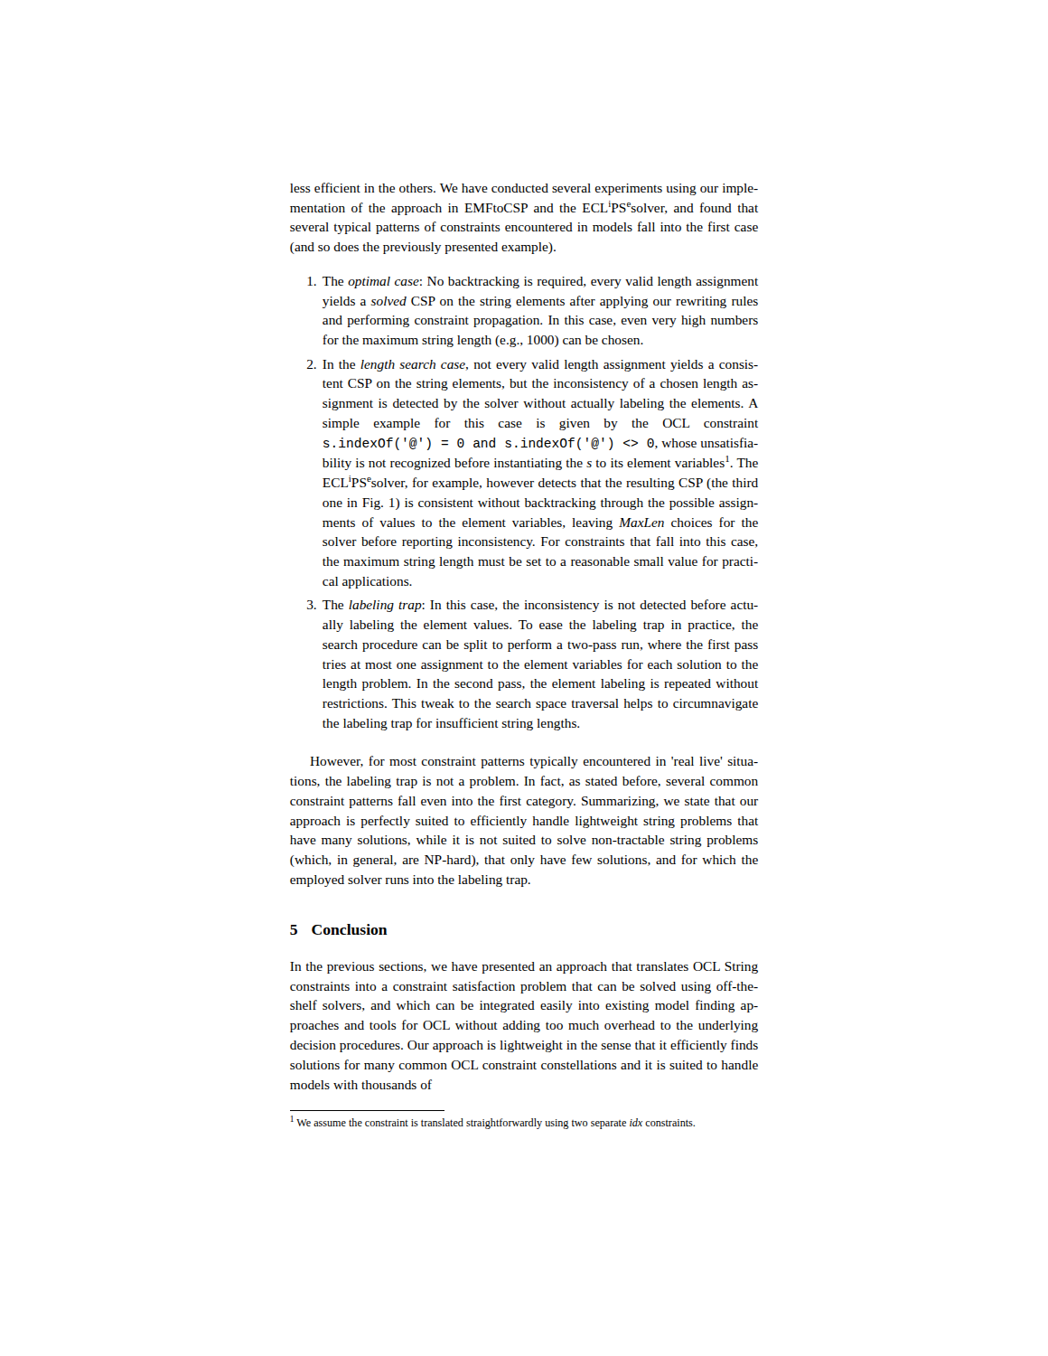less efficient in the others. We have conducted several experiments using our implementation of the approach in EMFtoCSP and the ECLiPSesolver, and found that several typical patterns of constraints encountered in models fall into the first case (and so does the previously presented example).
The optimal case: No backtracking is required, every valid length assignment yields a solved CSP on the string elements after applying our rewriting rules and performing constraint propagation. In this case, even very high numbers for the maximum string length (e.g., 1000) can be chosen.
In the length search case, not every valid length assignment yields a consistent CSP on the string elements, but the inconsistency of a chosen length assignment is detected by the solver without actually labeling the elements. A simple example for this case is given by the OCL constraint s.indexOf('@') = 0 and s.indexOf('@') <> 0, whose unsatisfiability is not recognized before instantiating the s to its element variables1. The ECLiPSesolver, for example, however detects that the resulting CSP (the third one in Fig. 1) is consistent without backtracking through the possible assignments of values to the element variables, leaving MaxLen choices for the solver before reporting inconsistency. For constraints that fall into this case, the maximum string length must be set to a reasonable small value for practical applications.
The labeling trap: In this case, the inconsistency is not detected before actually labeling the element values. To ease the labeling trap in practice, the search procedure can be split to perform a two-pass run, where the first pass tries at most one assignment to the element variables for each solution to the length problem. In the second pass, the element labeling is repeated without restrictions. This tweak to the search space traversal helps to circumnavigate the labeling trap for insufficient string lengths.
However, for most constraint patterns typically encountered in 'real live' situations, the labeling trap is not a problem. In fact, as stated before, several common constraint patterns fall even into the first category. Summarizing, we state that our approach is perfectly suited to efficiently handle lightweight string problems that have many solutions, while it is not suited to solve non-tractable string problems (which, in general, are NP-hard), that only have few solutions, and for which the employed solver runs into the labeling trap.
5 Conclusion
In the previous sections, we have presented an approach that translates OCL String constraints into a constraint satisfaction problem that can be solved using off-the-shelf solvers, and which can be integrated easily into existing model finding approaches and tools for OCL without adding too much overhead to the underlying decision procedures. Our approach is lightweight in the sense that it efficiently finds solutions for many common OCL constraint constellations and it is suited to handle models with thousands of
1 We assume the constraint is translated straightforwardly using two separate idx constraints.